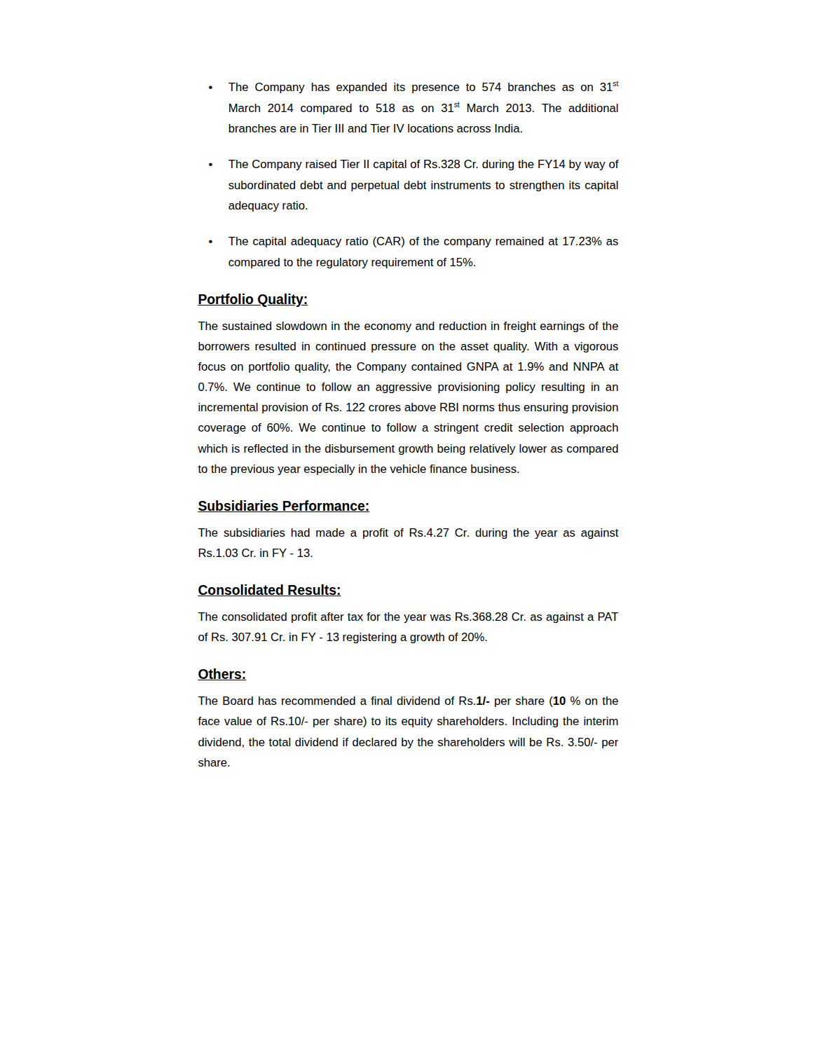The Company has expanded its presence to 574 branches as on 31st March 2014 compared to 518 as on 31st March 2013. The additional branches are in Tier III and Tier IV locations across India.
The Company raised Tier II capital of Rs.328 Cr. during the FY14 by way of subordinated debt and perpetual debt instruments to strengthen its capital adequacy ratio.
The capital adequacy ratio (CAR) of the company remained at 17.23% as compared to the regulatory requirement of 15%.
Portfolio Quality:
The sustained slowdown in the economy and reduction in freight earnings of the borrowers resulted in continued pressure on the asset quality. With a vigorous focus on portfolio quality, the Company contained GNPA at 1.9% and NNPA at 0.7%. We continue to follow an aggressive provisioning policy resulting in an incremental provision of Rs. 122 crores above RBI norms thus ensuring provision coverage of 60%. We continue to follow a stringent credit selection approach which is reflected in the disbursement growth being relatively lower as compared to the previous year especially in the vehicle finance business.
Subsidiaries Performance:
The subsidiaries had made a profit of Rs.4.27 Cr. during the year as against Rs.1.03 Cr. in FY - 13.
Consolidated Results:
The consolidated profit after tax for the year was Rs.368.28 Cr. as against a PAT of Rs. 307.91 Cr. in FY - 13 registering a growth of 20%.
Others:
The Board has recommended a final dividend of Rs.1/- per share (10 % on the face value of Rs.10/- per share) to its equity shareholders. Including the interim dividend, the total dividend if declared by the shareholders will be Rs. 3.50/- per share.